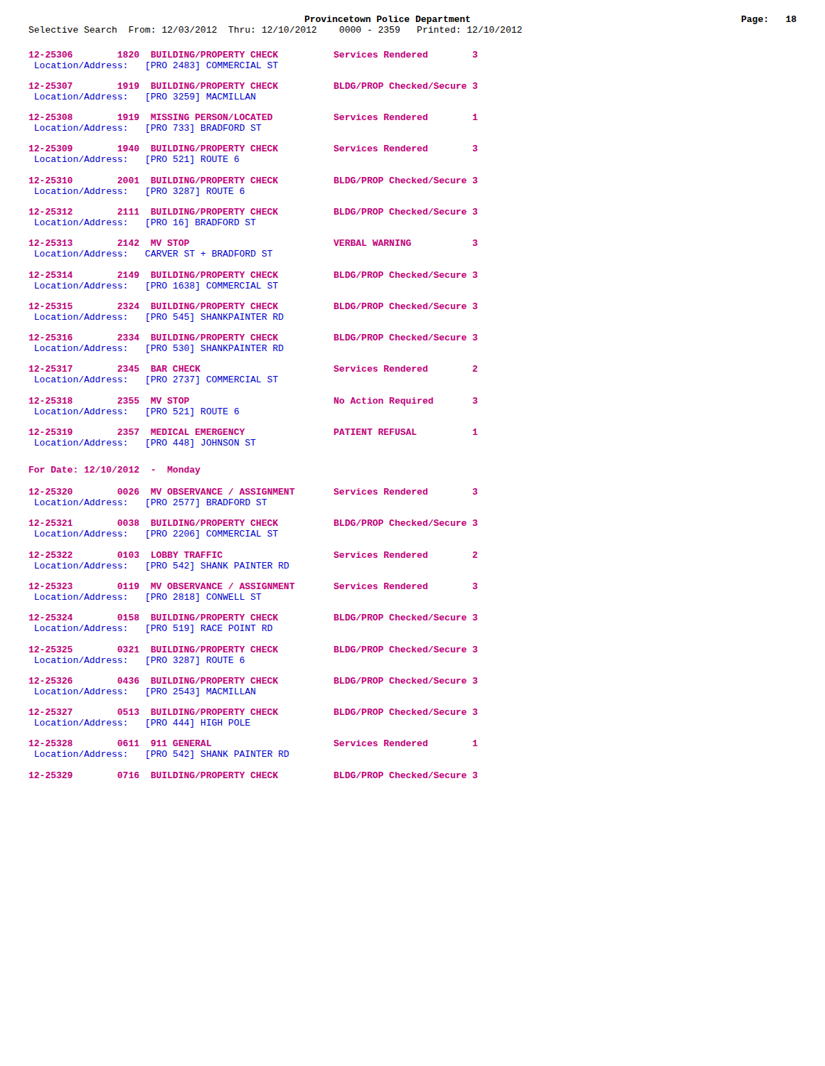Provincetown Police Department Page: 18
Selective Search From: 12/03/2012 Thru: 12/10/2012 0000 - 2359 Printed: 12/10/2012
12-25306 1820 BUILDING/PROPERTY CHECK Services Rendered 3
Location/Address: [PRO 2483] COMMERCIAL ST
12-25307 1919 BUILDING/PROPERTY CHECK BLDG/PROP Checked/Secure 3
Location/Address: [PRO 3259] MACMILLAN
12-25308 1919 MISSING PERSON/LOCATED Services Rendered 1
Location/Address: [PRO 733] BRADFORD ST
12-25309 1940 BUILDING/PROPERTY CHECK Services Rendered 3
Location/Address: [PRO 521] ROUTE 6
12-25310 2001 BUILDING/PROPERTY CHECK BLDG/PROP Checked/Secure 3
Location/Address: [PRO 3287] ROUTE 6
12-25312 2111 BUILDING/PROPERTY CHECK BLDG/PROP Checked/Secure 3
Location/Address: [PRO 16] BRADFORD ST
12-25313 2142 MV STOP VERBAL WARNING 3
Location/Address: CARVER ST + BRADFORD ST
12-25314 2149 BUILDING/PROPERTY CHECK BLDG/PROP Checked/Secure 3
Location/Address: [PRO 1638] COMMERCIAL ST
12-25315 2324 BUILDING/PROPERTY CHECK BLDG/PROP Checked/Secure 3
Location/Address: [PRO 545] SHANKPAINTER RD
12-25316 2334 BUILDING/PROPERTY CHECK BLDG/PROP Checked/Secure 3
Location/Address: [PRO 530] SHANKPAINTER RD
12-25317 2345 BAR CHECK Services Rendered 2
Location/Address: [PRO 2737] COMMERCIAL ST
12-25318 2355 MV STOP No Action Required 3
Location/Address: [PRO 521] ROUTE 6
12-25319 2357 MEDICAL EMERGENCY PATIENT REFUSAL 1
Location/Address: [PRO 448] JOHNSON ST
For Date: 12/10/2012 - Monday
12-25320 0026 MV OBSERVANCE / ASSIGNMENT Services Rendered 3
Location/Address: [PRO 2577] BRADFORD ST
12-25321 0038 BUILDING/PROPERTY CHECK BLDG/PROP Checked/Secure 3
Location/Address: [PRO 2206] COMMERCIAL ST
12-25322 0103 LOBBY TRAFFIC Services Rendered 2
Location/Address: [PRO 542] SHANK PAINTER RD
12-25323 0119 MV OBSERVANCE / ASSIGNMENT Services Rendered 3
Location/Address: [PRO 2818] CONWELL ST
12-25324 0158 BUILDING/PROPERTY CHECK BLDG/PROP Checked/Secure 3
Location/Address: [PRO 519] RACE POINT RD
12-25325 0321 BUILDING/PROPERTY CHECK BLDG/PROP Checked/Secure 3
Location/Address: [PRO 3287] ROUTE 6
12-25326 0436 BUILDING/PROPERTY CHECK BLDG/PROP Checked/Secure 3
Location/Address: [PRO 2543] MACMILLAN
12-25327 0513 BUILDING/PROPERTY CHECK BLDG/PROP Checked/Secure 3
Location/Address: [PRO 444] HIGH POLE
12-25328 0611 911 GENERAL Services Rendered 1
Location/Address: [PRO 542] SHANK PAINTER RD
12-25329 0716 BUILDING/PROPERTY CHECK BLDG/PROP Checked/Secure 3